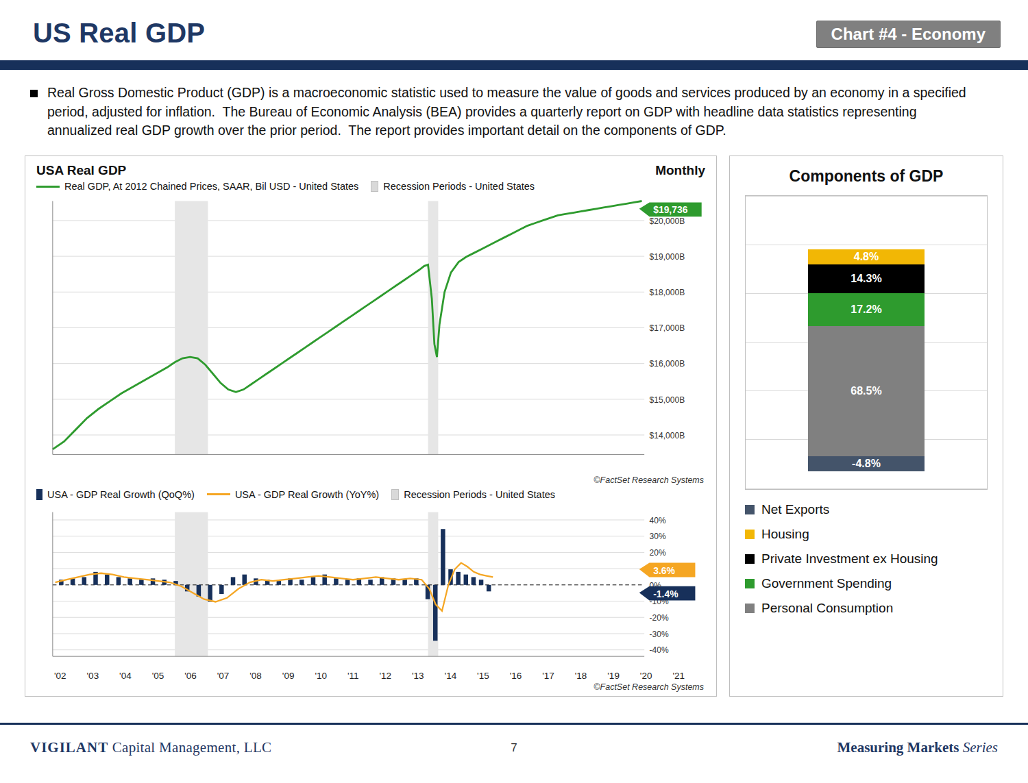US Real GDP
Chart #4 - Economy
Real Gross Domestic Product (GDP) is a macroeconomic statistic used to measure the value of goods and services produced by an economy in a specified period, adjusted for inflation. The Bureau of Economic Analysis (BEA) provides a quarterly report on GDP with headline data statistics representing annualized real GDP growth over the prior period. The report provides important detail on the components of GDP.
USA Real GDP Monthly
Real GDP, At 2012 Chained Prices, SAAR, Bil USD - United States Recession Periods - United States
$20,000B $19,000B $18,000B $17,000B $16,000B $15,000B $14,000B $19,736
©FactSet Research Systems
USA - GDP Real Growth (QoQ%) USA - GDP Real Growth (YoY%) Recession Periods - United States
40% 30% 20% 10% 0% -10% -20% -30% -40% 3.6% -1.4%
'02'03'04'05'06 '07'08'09'10'11 '12'13'14'15'16 '17'18'19'20'21
©FactSet Research Systems
Components of GDP
4.8%
14.3%
17.2%
68.5%
-4.8%
Net Exports
Housing
Private Investment ex Housing
Government Spending
Personal Consumption
VIGILANT Capital Management, LLC
7
Measuring Markets Series